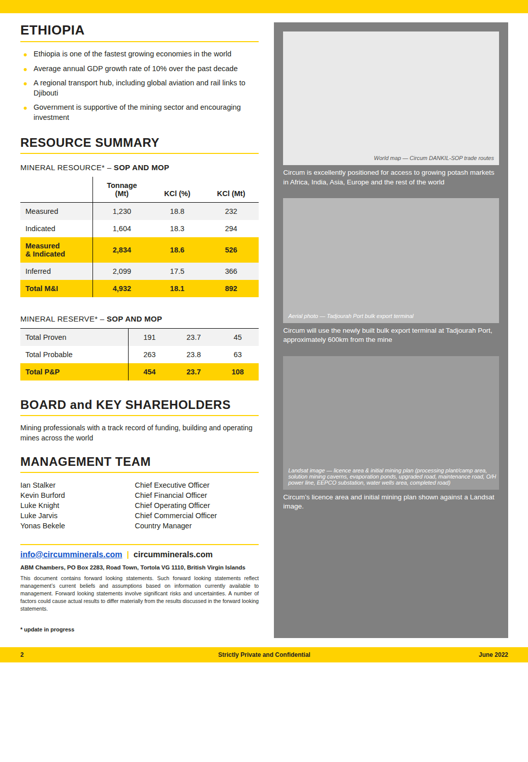ETHIOPIA
Ethiopia is one of the fastest growing economies in the world
Average annual GDP growth rate of 10% over the past decade
A regional transport hub, including global aviation and rail links to Djibouti
Government is supportive of the mining sector and encouraging investment
RESOURCE SUMMARY
MINERAL RESOURCE* – SOP AND MOP
| | Tonnage (Mt) | KCl (%) | KCl (Mt) |
| --- | --- | --- | --- |
| Measured | 1,230 | 18.8 | 232 |
| Indicated | 1,604 | 18.3 | 294 |
| Measured & Indicated | 2,834 | 18.6 | 526 |
| Inferred | 2,099 | 17.5 | 366 |
| Total M&I | 4,932 | 18.1 | 892 |
MINERAL RESERVE* – SOP AND MOP
| Total Proven | 191 | 23.7 | 45 |
| Total Probable | 263 | 23.8 | 63 |
| Total P&P | 454 | 23.7 | 108 |
BOARD and KEY SHAREHOLDERS
Mining professionals with a track record of funding, building and operating mines across the world
MANAGEMENT TEAM
| Ian Stalker | Chief Executive Officer |
| Kevin Burford | Chief Financial Officer |
| Luke Knight | Chief Operating Officer |
| Luke Jarvis | Chief Commercial Officer |
| Yonas Bekele | Country Manager |
info@circumminerals.com | circumminerals.com
ABM Chambers, PO Box 2283, Road Town, Tortola VG 1110, British Virgin Islands
This document contains forward looking statements. Such forward looking statements reflect management’s current beliefs and assumptions based on information currently available to management. Forward looking statements involve significant risks and uncertainties. A number of factors could cause actual results to differ materially from the results discussed in the forward looking statements.
* update in progress
World map — Circum DANKIL-SOP trade routes
Circum is excellently positioned for access to growing potash markets in Africa, India, Asia, Europe and the rest of the world
Aerial photo — Tadjourah Port bulk export terminal
Circum will use the newly built bulk export terminal at Tadjourah Port, approximately 600km from the mine
Landsat image — licence area & initial mining plan (processing plant/camp area, solution mining caverns, evaporation ponds, upgraded road, maintenance road, O/H power line, EEPCO substation, water wells area, completed road)
Circum’s licence area and initial mining plan shown against a Landsat image.
2
Strictly Private and Confidential
June 2022